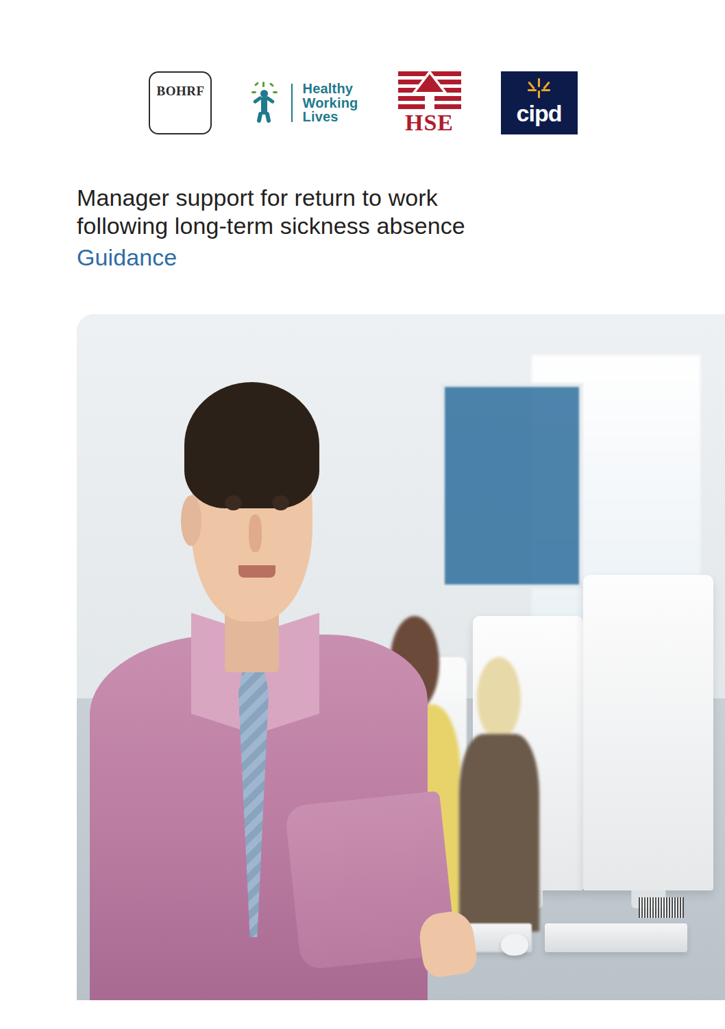BOHRF
Healthy
Working
Lives
HSE
cipd
Manager support for return to work
following long-term sickness absence Guidance
Cover photograph of office workers at computers.